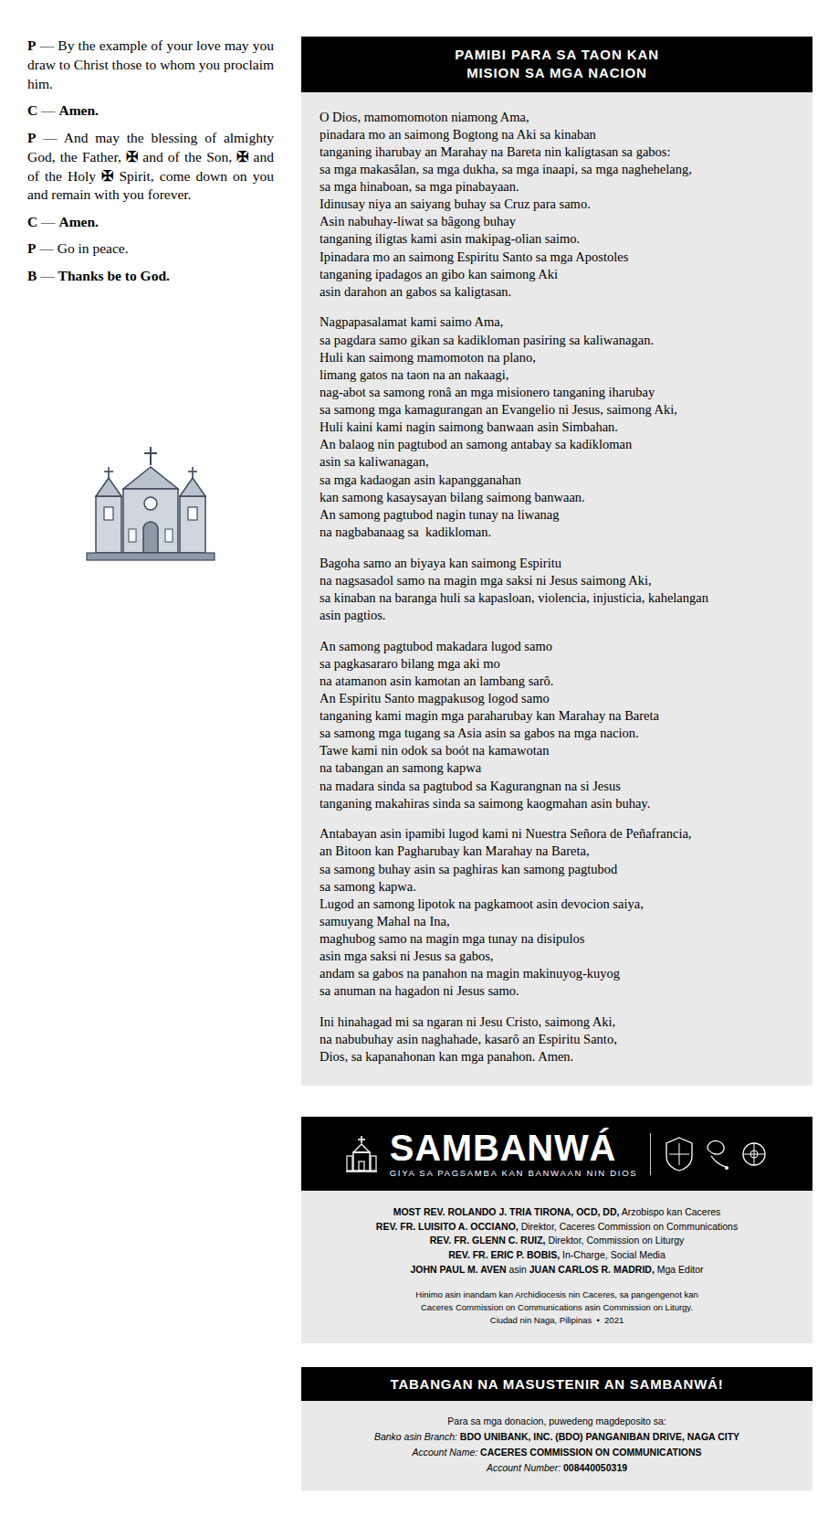P — By the example of your love may you draw to Christ those to whom you proclaim him.
C — Amen.
P — And may the blessing of almighty God, the Father, ✠ and of the Son, ✠ and of the Holy ✠ Spirit, come down on you and remain with you forever.
C — Amen.
P — Go in peace.
B — Thanks be to God.
Church illustration
PAMIBI PARA SA TAON KAN
MISION SA MGA NACION
O Dios, mamomomoton niamong Ama,
pinadara mo an saimong Bogtong na Aki sa kinaban
tanganing iharubay an Marahay na Bareta nin kaligtasan sa gabos:
sa mga makasâlan, sa mga dukha, sa mga inaapi, sa mga naghehelang,
sa mga hinaboan, sa mga pinabayaan.
Idinusay niya an saiyang buhay sa Cruz para samo.
Asin nabuhay-liwat sa bâgong buhay
tanganing iligtas kami asin makipag-olian saimo.
Ipinadara mo an saimong Espiritu Santo sa mga Apostoles
tanganing ipadagos an gibo kan saimong Aki
asin darahon an gabos sa kaligtasan.
Nagpapasalamat kami saimo Ama,
sa pagdara samo gikan sa kadikloman pasiring sa kaliwanagan.
Huli kan saimong mamomoton na plano,
limang gatos na taon na an nakaagi,
nag-abot sa samong ronâ an mga misionero tanganing iharubay
sa samong mga kamagurangan an Evangelio ni Jesus, saimong Aki,
Huli kaini kami nagin saimong banwaan asin Simbahan.
An balaog nin pagtubod an samong antabay sa kadikloman
asin sa kaliwanagan,
sa mga kadaogan asin kapangganahan
kan samong kasaysayan bilang saimong banwaan.
An samong pagtubod nagin tunay na liwanag
na nagbabanaag sa kadikloman.
Bagoha samo an biyaya kan saimong Espiritu
na nagsasadol samo na magin mga saksi ni Jesus saimong Aki,
sa kinaban na baranga huli sa kapasloan, violencia, injusticia, kahelangan
asin pagtios.
An samong pagtubod makadara lugod samo
sa pagkasararo bilang mga aki mo
na atamanon asin kamotan an lambang sarô.
An Espiritu Santo magpakusog logod samo
tanganing kami magin mga paraharubay kan Marahay na Bareta
sa samong mga tugang sa Asia asin sa gabos na mga nacion.
Tawe kami nin odok sa boót na kamawotan
na tabangan an samong kapwa
na madara sinda sa pagtubod sa Kagurangnan na si Jesus
tanganing makahiras sinda sa saimong kaogmahan asin buhay.
Antabayan asin ipamibi lugod kami ni Nuestra Señora de Peñafrancia,
an Bitoon kan Pagharubay kan Marahay na Bareta,
sa samong buhay asin sa paghiras kan samong pagtubod
sa samong kapwa.
Lugod an samong lipotok na pagkamoot asin devocion saiya,
samuyang Mahal na Ina,
maghubog samo na magin mga tunay na disipulos
asin mga saksi ni Jesus sa gabos,
andam sa gabos na panahon na magin makinuyog-kuyog
sa anuman na hagadon ni Jesus samo.
Ini hinahagad mi sa ngaran ni Jesu Cristo, saimong Aki,
na nabubuhay asin naghahade, kasarô an Espiritu Santo,
Dios, sa kapanahonan kan mga panahon. Amen.
Church icon
SAMBANWÁ GIYA SA PAGSAMBA KAN BANWAAN NIN DIOS
Archdiocesan coat of arms Commission on Communications logo Commission on Liturgy logo
MOST REV. ROLANDO J. TRIA TIRONA, OCD, DD, Arzobispo kan Caceres
REV. FR. LUISITO A. OCCIANO, Direktor, Caceres Commission on Communications
REV. FR. GLENN C. RUIZ, Direktor, Commission on Liturgy
REV. FR. ERIC P. BOBIS, In-Charge, Social Media
JOHN PAUL M. AVEN asin JUAN CARLOS R. MADRID, Mga Editor
Hinimo asin inandam kan Archidiocesis nin Caceres, sa pangengenot kan
Caceres Commission on Communications asin Commission on Liturgy.
Ciudad nin Naga, Pilipinas • 2021
TABANGAN NA MASUSTENIR AN SAMBANWÁ!
Para sa mga donacion, puwedeng magdeposito sa:
Banko asin Branch: BDO UNIBANK, INC. (BDO) PANGANIBAN DRIVE, NAGA CITY
Account Name: CACERES COMMISSION ON COMMUNICATIONS
Account Number: 008440050319